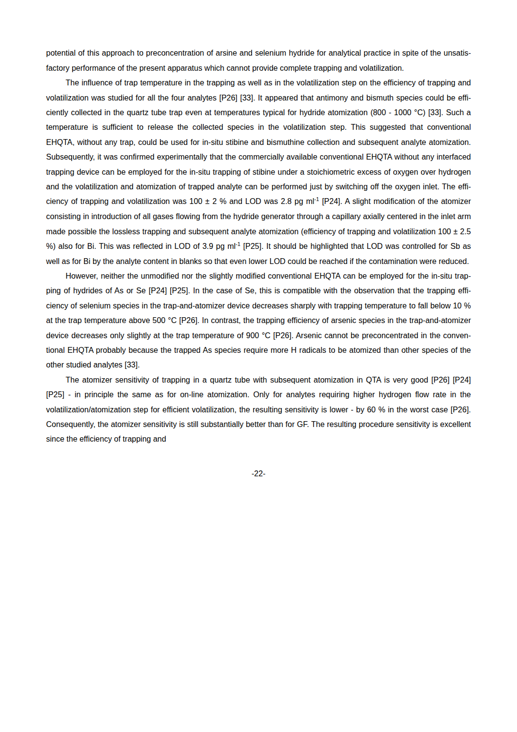potential of this approach to preconcentration of arsine and selenium hydride for analytical practice in spite of the unsatisfactory performance of the present apparatus which cannot provide complete trapping and volatilization.
The influence of trap temperature in the trapping as well as in the volatilization step on the efficiency of trapping and volatilization was studied for all the four analytes [P26] [33]. It appeared that antimony and bismuth species could be efficiently collected in the quartz tube trap even at temperatures typical for hydride atomization (800 - 1000 °C) [33]. Such a temperature is sufficient to release the collected species in the volatilization step. This suggested that conventional EHQTA, without any trap, could be used for in-situ stibine and bismuthine collection and subsequent analyte atomization. Subsequently, it was confirmed experimentally that the commercially available conventional EHQTA without any interfaced trapping device can be employed for the in-situ trapping of stibine under a stoichiometric excess of oxygen over hydrogen and the volatilization and atomization of trapped analyte can be performed just by switching off the oxygen inlet. The efficiency of trapping and volatilization was 100 ± 2 % and LOD was 2.8 pg ml-1 [P24]. A slight modification of the atomizer consisting in introduction of all gases flowing from the hydride generator through a capillary axially centered in the inlet arm made possible the lossless trapping and subsequent analyte atomization (efficiency of trapping and volatilization 100 ± 2.5 %) also for Bi. This was reflected in LOD of 3.9 pg ml-1 [P25]. It should be highlighted that LOD was controlled for Sb as well as for Bi by the analyte content in blanks so that even lower LOD could be reached if the contamination were reduced.
However, neither the unmodified nor the slightly modified conventional EHQTA can be employed for the in-situ trapping of hydrides of As or Se [P24] [P25]. In the case of Se, this is compatible with the observation that the trapping efficiency of selenium species in the trap-and-atomizer device decreases sharply with trapping temperature to fall below 10 % at the trap temperature above 500 °C [P26]. In contrast, the trapping efficiency of arsenic species in the trap-and-atomizer device decreases only slightly at the trap temperature of 900 °C [P26]. Arsenic cannot be preconcentrated in the conventional EHQTA probably because the trapped As species require more H radicals to be atomized than other species of the other studied analytes [33].
The atomizer sensitivity of trapping in a quartz tube with subsequent atomization in QTA is very good [P26] [P24] [P25] - in principle the same as for on-line atomization. Only for analytes requiring higher hydrogen flow rate in the volatilization/atomization step for efficient volatilization, the resulting sensitivity is lower - by 60 % in the worst case [P26]. Consequently, the atomizer sensitivity is still substantially better than for GF. The resulting procedure sensitivity is excellent since the efficiency of trapping and
-22-